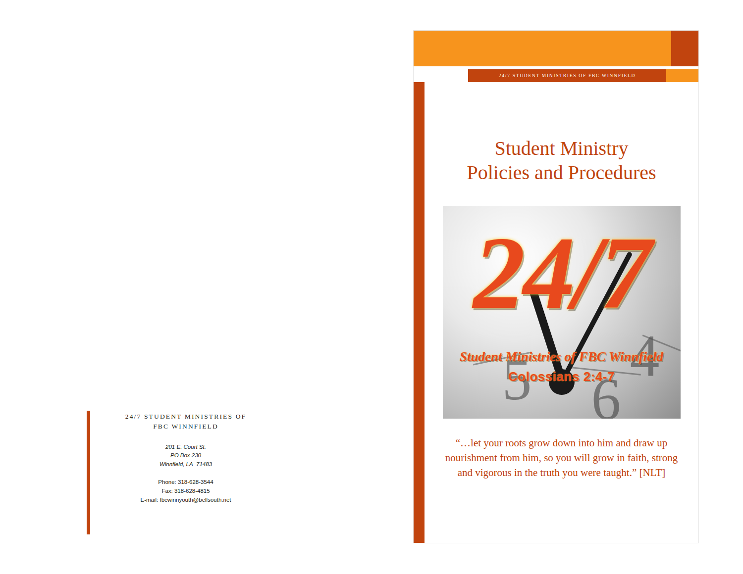24/7 STUDENT MINISTRIES OF
FBC WINNFIELD
201 E. Court St.
PO Box 230
Winnfield, LA 71483
Phone: 318-628-3544
Fax: 318-628-4815
E-mail: fbcwinnyouth@bellsouth.net
24/7 STUDENT MINISTRIES OF FBC WINNFIELD
Student Ministry
Policies and Procedures
4 5 6
24/7
Student Ministries of FBC Winnfield
Colossians 2:4-7
“…let your roots grow down into him and draw up nourishment from him, so you will grow in faith, strong and vigorous in the truth you were taught.” [NLT]